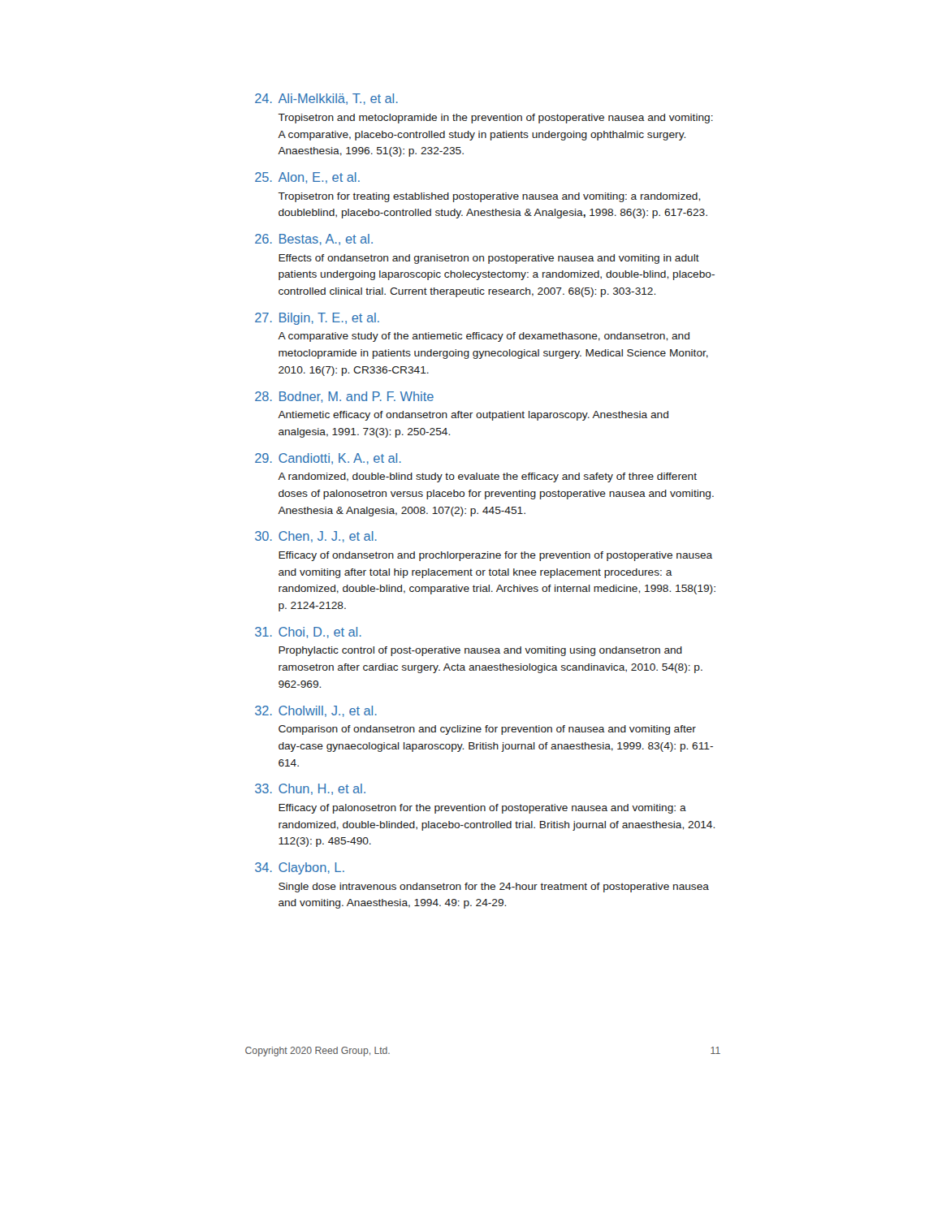Ali-Melkkilä, T., et al.
Tropisetron and metoclopramide in the prevention of postoperative nausea and vomiting: A comparative, placebo-controlled study in patients undergoing ophthalmic surgery. Anaesthesia, 1996. 51(3): p. 232-235.
Alon, E., et al.
Tropisetron for treating established postoperative nausea and vomiting: a randomized, doubleblind, placebo-controlled study. Anesthesia & Analgesia, 1998. 86(3): p. 617-623.
Bestas, A., et al.
Effects of ondansetron and granisetron on postoperative nausea and vomiting in adult patients undergoing laparoscopic cholecystectomy: a randomized, double-blind, placebo-controlled clinical trial. Current therapeutic research, 2007. 68(5): p. 303-312.
Bilgin, T. E., et al.
A comparative study of the antiemetic efficacy of dexamethasone, ondansetron, and metoclopramide in patients undergoing gynecological surgery. Medical Science Monitor, 2010. 16(7): p. CR336-CR341.
Bodner, M. and P. F. White
Antiemetic efficacy of ondansetron after outpatient laparoscopy. Anesthesia and analgesia, 1991. 73(3): p. 250-254.
Candiotti, K. A., et al.
A randomized, double-blind study to evaluate the efficacy and safety of three different doses of palonosetron versus placebo for preventing postoperative nausea and vomiting. Anesthesia & Analgesia, 2008. 107(2): p. 445-451.
Chen, J. J., et al.
Efficacy of ondansetron and prochlorperazine for the prevention of postoperative nausea and vomiting after total hip replacement or total knee replacement procedures: a randomized, double-blind, comparative trial. Archives of internal medicine, 1998. 158(19): p. 2124-2128.
Choi, D., et al.
Prophylactic control of post-operative nausea and vomiting using ondansetron and ramosetron after cardiac surgery. Acta anaesthesiologica scandinavica, 2010. 54(8): p. 962-969.
Cholwill, J., et al.
Comparison of ondansetron and cyclizine for prevention of nausea and vomiting after day-case gynaecological laparoscopy. British journal of anaesthesia, 1999. 83(4): p. 611-614.
Chun, H., et al.
Efficacy of palonosetron for the prevention of postoperative nausea and vomiting: a randomized, double-blinded, placebo-controlled trial. British journal of anaesthesia, 2014. 112(3): p. 485-490.
Claybon, L.
Single dose intravenous ondansetron for the 24-hour treatment of postoperative nausea and vomiting. Anaesthesia, 1994. 49: p. 24-29.
Copyright 2020 Reed Group, Ltd. 11